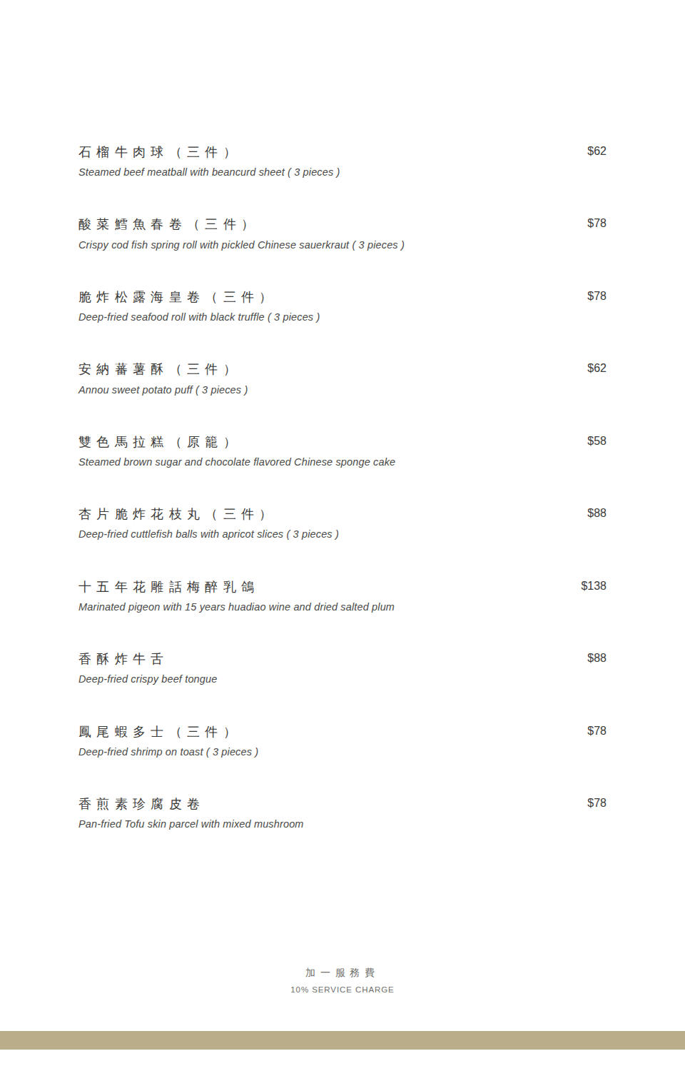| 石榴牛肉球（三件） Steamed beef meatball with beancurd sheet ( 3 pieces ) | $62 |
| 酸菜鱈魚春卷（三件） Crispy cod fish spring roll with pickled Chinese sauerkraut ( 3 pieces ) | $78 |
| 脆炸松露海皇卷（三件） Deep-fried seafood roll with black truffle ( 3 pieces ) | $78 |
| 安納蕃薯酥（三件） Annou sweet potato puff ( 3 pieces ) | $62 |
| 雙色馬拉糕（原籠） Steamed brown sugar and chocolate flavored Chinese sponge cake | $58 |
| 杏片脆炸花枝丸（三件） Deep-fried cuttlefish balls with apricot slices ( 3 pieces ) | $88 |
| 十五年花雕話梅醉乳鴿 Marinated pigeon with 15 years huadiao wine and dried salted plum | $138 |
| 香酥炸牛舌 Deep-fried crispy beef tongue | $88 |
| 鳳尾蝦多士（三件） Deep-fried shrimp on toast ( 3 pieces ) | $78 |
| 香煎素珍腐皮卷 Pan-fried Tofu skin parcel with mixed mushroom | $78 |
加一服務費
10% SERVICE CHARGE